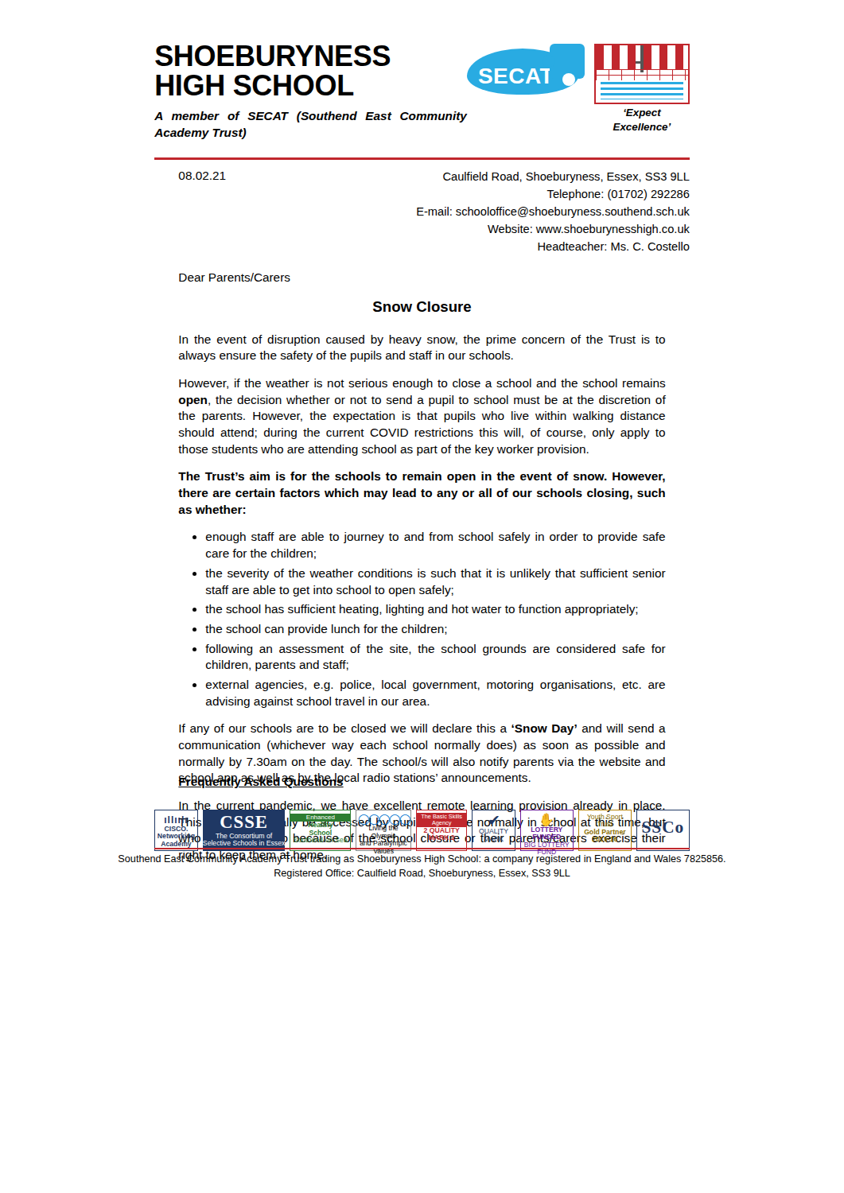SHOEBURYNESS
HIGH SCHOOL
A member of SECAT (Southend East Community Academy Trust)
SECAT
‘Expect Excellence’
08.02.21
Caulfield Road, Shoeburyness, Essex, SS3 9LL
Telephone: (01702) 292286
E-mail: schooloffice@shoeburyness.southend.sch.uk
Website: www.shoeburynesshigh.co.uk
Headteacher: Ms. C. Costello
Dear Parents/Carers
Snow Closure
In the event of disruption caused by heavy snow, the prime concern of the Trust is to always ensure the safety of the pupils and staff in our schools.
However, if the weather is not serious enough to close a school and the school remains open, the decision whether or not to send a pupil to school must be at the discretion of the parents. However, the expectation is that pupils who live within walking distance should attend; during the current COVID restrictions this will, of course, only apply to those students who are attending school as part of the key worker provision.
The Trust’s aim is for the schools to remain open in the event of snow. However, there are certain factors which may lead to any or all of our schools closing, such as whether:
enough staff are able to journey to and from school safely in order to provide safe care for the children;
the severity of the weather conditions is such that it is unlikely that sufficient senior staff are able to get into school to open safely;
the school has sufficient heating, lighting and hot water to function appropriately;
the school can provide lunch for the children;
following an assessment of the site, the school grounds are considered safe for children, parents and staff;
external agencies, e.g. police, local government, motoring organisations, etc. are advising against school travel in our area.
If any of our schools are to be closed we will declare this a ‘Snow Day’ and will send a communication (whichever way each school normally does) as soon as possible and normally by 7.30am on the day. The school/s will also notify parents via the website and school app as well as by the local radio stations’ announcements.
In the current pandemic, we have excellent remote learning provision already in place. This will automatically be accessed by pupils who are normally in school at this time, but who are not able to because of the school closure or their parents/carers exercise their right to keep them at home.
Frequently Asked Questions
ıllıılı
CISCO.
Networking
Academy
CSSE
The Consortium of Selective Schools in Essex
Enhanced
Healthy
School
Southend-on-Sea
◯◯◯◯◯
Living the Olympic
and Paralympic Values
The Basic Skills Agency
2 QUALITY MARK 2
✔
QUALITY
MARK
✋
LOTTERY FUNDED
BIG LOTTERY FUND
Youth Sport Trust
Gold Partner
2015-16
SSCo
Southend East Community Academy Trust trading as Shoeburyness High School: a company registered in England and Wales 7825856.
Registered Office: Caulfield Road, Shoeburyness, Essex, SS3 9LL